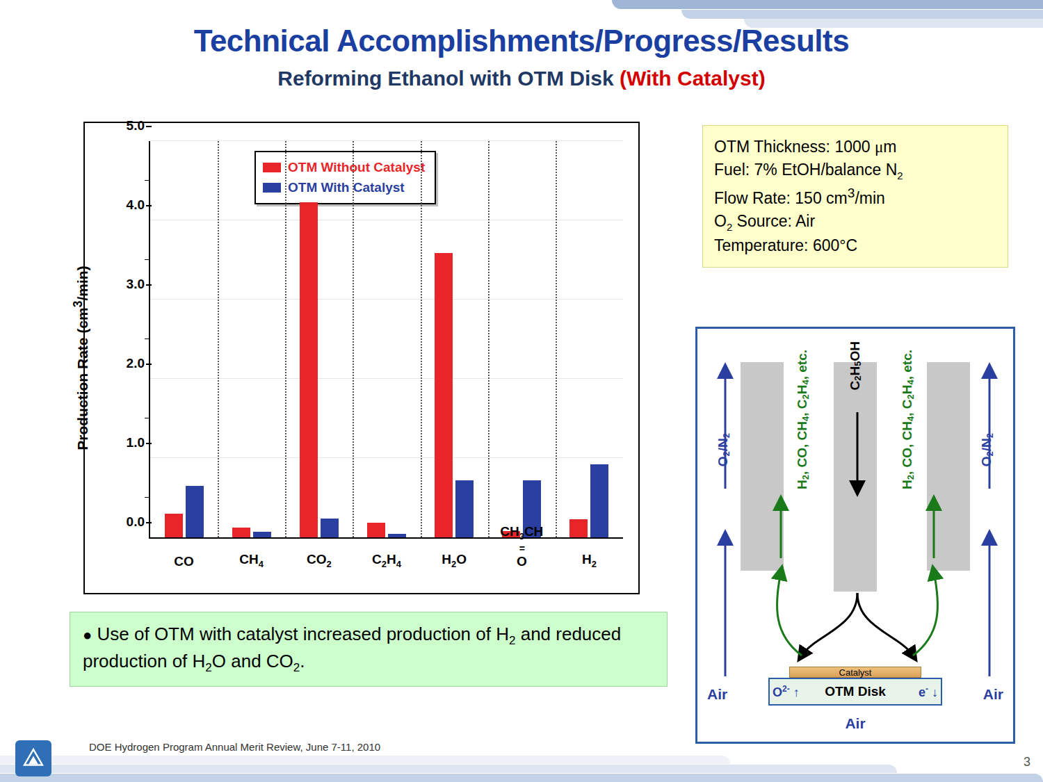Technical Accomplishments/Progress/Results
Reforming Ethanol with OTM Disk (With Catalyst)
Production Rate (cm3/min)
5.0
4.0
3.0
2.0
1.0
0.0
OTM Without Catalyst
OTM With Catalyst
CO
CH4
CO2
C2H4
H2O
CH3CH
=
O
H2
OTM Thickness: 1000 μm
Fuel: 7% EtOH/balance N2
Flow Rate: 150 cm3/min
O2 Source: Air
Temperature: 600°C
Catalyst
OTM Disk
O2- ↑ e- ↓
O2/N2
O2/N2
H2, CO, CH4, C2H4, etc.
H2, CO, CH4, C2H4, etc.
C2H5OH
Air
Air
Air
● Use of OTM with catalyst increased production of H2 and reduced production of H2O and CO2.
DOE Hydrogen Program Annual Merit Review, June 7-11, 2010
3